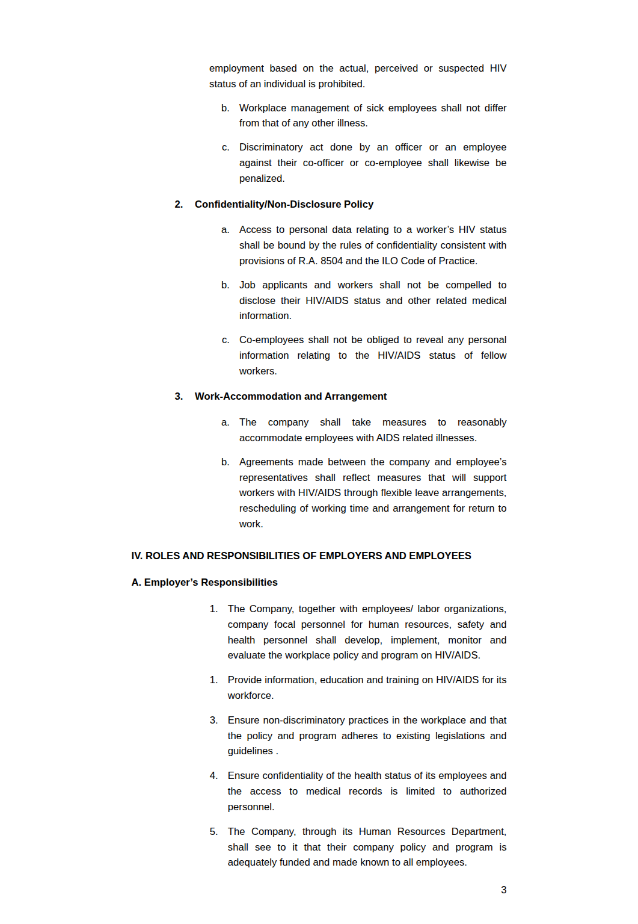employment based on the actual, perceived or suspected HIV status of an individual is prohibited.
Workplace management of sick employees shall not differ from that of any other illness.
Discriminatory act done by an officer or an employee against their co-officer or co-employee shall likewise be penalized.
2. Confidentiality/Non-Disclosure Policy
Access to personal data relating to a worker’s HIV status shall be bound by the rules of confidentiality consistent with provisions of R.A. 8504 and the ILO Code of Practice.
Job applicants and workers shall not be compelled to disclose their HIV/AIDS status and other related medical information.
Co-employees shall not be obliged to reveal any personal information relating to the HIV/AIDS status of fellow workers.
3. Work-Accommodation and Arrangement
The company shall take measures to reasonably accommodate employees with AIDS related illnesses.
Agreements made between the company and employee’s representatives shall reflect measures that will support workers with HIV/AIDS through flexible leave arrangements, rescheduling of working time and arrangement for return to work.
IV. ROLES AND RESPONSIBILITIES OF EMPLOYERS AND EMPLOYEES
A. Employer’s Responsibilities
The Company, together with employees/ labor organizations, company focal personnel for human resources, safety and health personnel shall develop, implement, monitor and evaluate the workplace policy and program on HIV/AIDS.
Provide information, education and training on HIV/AIDS for its workforce.
Ensure non-discriminatory practices in the workplace and that the policy and program adheres to existing legislations and guidelines .
Ensure confidentiality of the health status of its employees and the access to medical records is limited to authorized personnel.
The Company, through its Human Resources Department, shall see to it that their company policy and program is adequately funded and made known to all employees.
3